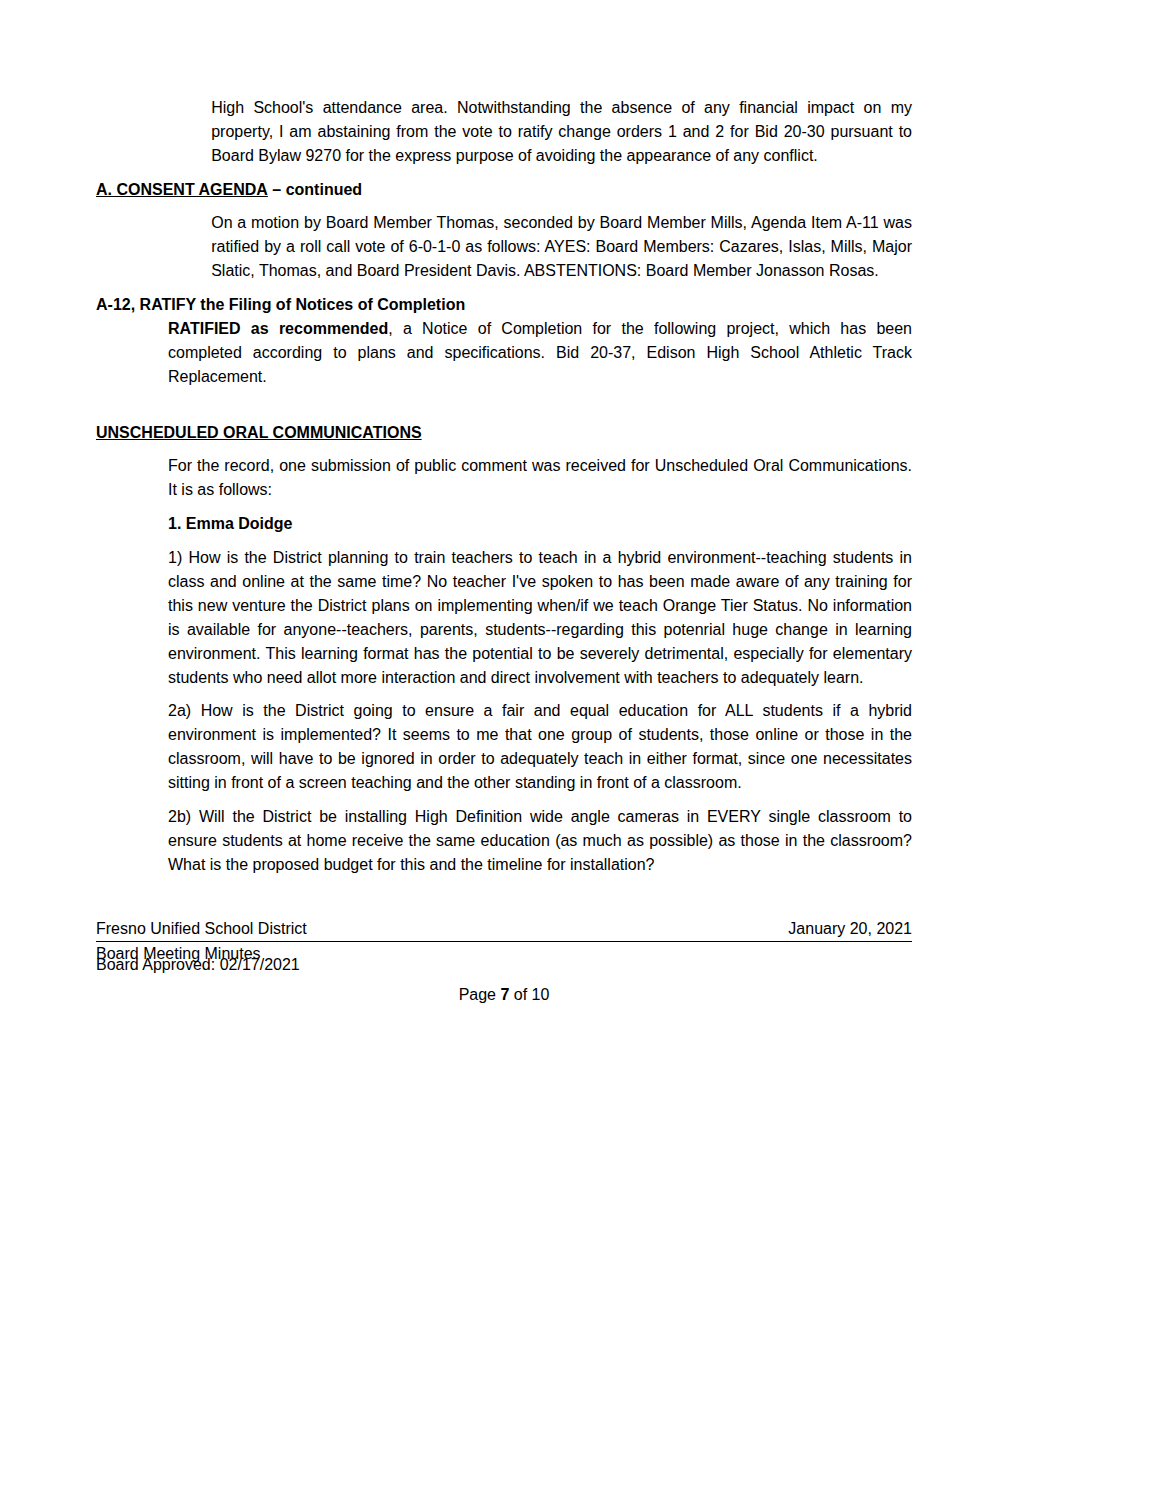High School's attendance area. Notwithstanding the absence of any financial impact on my property, I am abstaining from the vote to ratify change orders 1 and 2 for Bid 20-30 pursuant to Board Bylaw 9270 for the express purpose of avoiding the appearance of any conflict.
A. CONSENT AGENDA – continued
On a motion by Board Member Thomas, seconded by Board Member Mills, Agenda Item A-11 was ratified by a roll call vote of 6-0-1-0 as follows: AYES: Board Members: Cazares, Islas, Mills, Major Slatic, Thomas, and Board President Davis. ABSTENTIONS: Board Member Jonasson Rosas.
A-12, RATIFY the Filing of Notices of Completion
RATIFIED as recommended, a Notice of Completion for the following project, which has been completed according to plans and specifications. Bid 20-37, Edison High School Athletic Track Replacement.
UNSCHEDULED ORAL COMMUNICATIONS
For the record, one submission of public comment was received for Unscheduled Oral Communications. It is as follows:
1. Emma Doidge
1) How is the District planning to train teachers to teach in a hybrid environment--teaching students in class and online at the same time? No teacher I've spoken to has been made aware of any training for this new venture the District plans on implementing when/if we teach Orange Tier Status. No information is available for anyone--teachers, parents, students--regarding this potenrial huge change in learning environment. This learning format has the potential to be severely detrimental, especially for elementary students who need allot more interaction and direct involvement with teachers to adequately learn.
2a) How is the District going to ensure a fair and equal education for ALL students if a hybrid environment is implemented? It seems to me that one group of students, those online or those in the classroom, will have to be ignored in order to adequately teach in either format, since one necessitates sitting in front of a screen teaching and the other standing in front of a classroom.
2b) Will the District be installing High Definition wide angle cameras in EVERY single classroom to ensure students at home receive the same education (as much as possible) as those in the classroom? What is the proposed budget for this and the timeline for installation?
Fresno Unified School District January 20, 2021
Board Meeting Minutes
Board Approved: 02/17/2021
Page 7 of 10